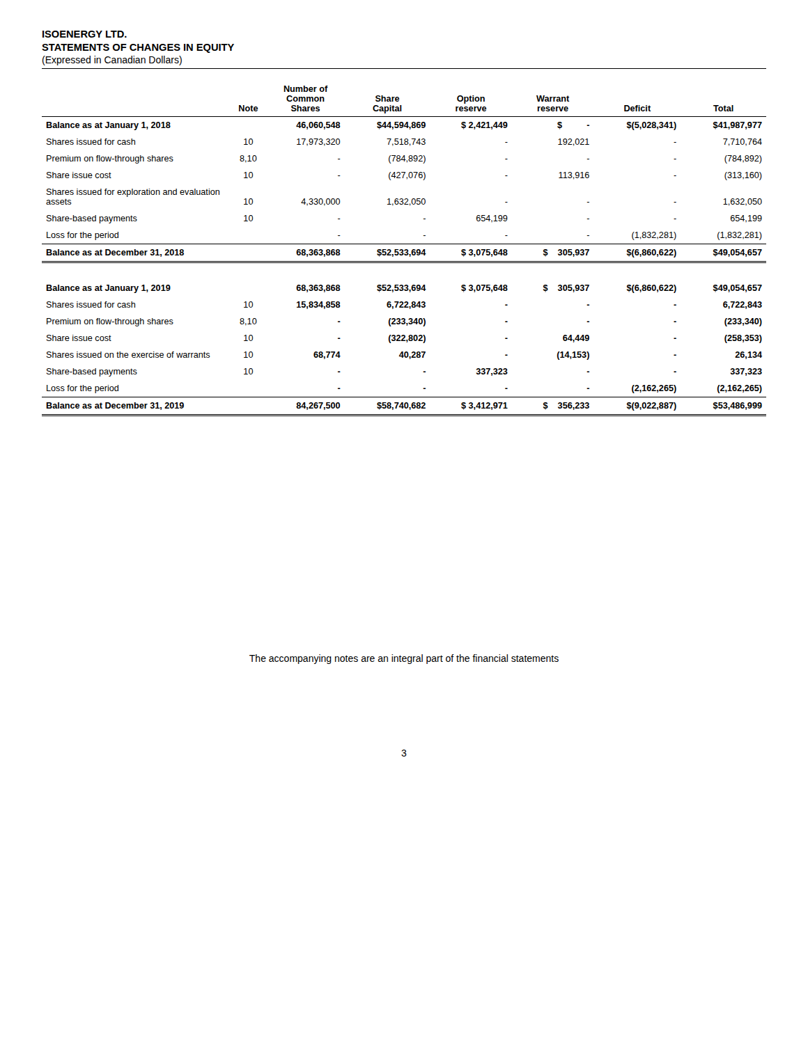ISOENERGY LTD.
STATEMENTS OF CHANGES IN EQUITY
(Expressed in Canadian Dollars)
| | Note | Number of Common Shares | Share Capital | Option reserve | Warrant reserve | Deficit | Total |
| --- | --- | --- | --- | --- | --- | --- | --- |
| Balance as at January 1, 2018 | | 46,060,548 | $44,594,869 | $ 2,421,449 | $ - | $(5,028,341) | $41,987,977 |
| Shares issued for cash | 10 | 17,973,320 | 7,518,743 | - | 192,021 | - | 7,710,764 |
| Premium on flow-through shares | 8,10 | - | (784,892) | - | - | - | (784,892) |
| Share issue cost | 10 | - | (427,076) | - | 113,916 | - | (313,160) |
| Shares issued for exploration and evaluation assets | 10 | 4,330,000 | 1,632,050 | - | - | - | 1,632,050 |
| Share-based payments | 10 | - | - | 654,199 | - | - | 654,199 |
| Loss for the period | | - | - | - | - | (1,832,281) | (1,832,281) |
| Balance as at December 31, 2018 | | 68,363,868 | $52,533,694 | $ 3,075,648 | $ 305,937 | $(6,860,622) | $49,054,657 |
| Balance as at January 1, 2019 | | 68,363,868 | $52,533,694 | $ 3,075,648 | $ 305,937 | $(6,860,622) | $49,054,657 |
| Shares issued for cash | 10 | 15,834,858 | 6,722,843 | - | - | - | 6,722,843 |
| Premium on flow-through shares | 8,10 | - | (233,340) | - | - | - | (233,340) |
| Share issue cost | 10 | - | (322,802) | - | 64,449 | - | (258,353) |
| Shares issued on the exercise of warrants | 10 | 68,774 | 40,287 | - | (14,153) | - | 26,134 |
| Share-based payments | 10 | - | - | 337,323 | - | - | 337,323 |
| Loss for the period | | - | - | - | - | (2,162,265) | (2,162,265) |
| Balance as at December 31, 2019 | | 84,267,500 | $58,740,682 | $ 3,412,971 | $ 356,233 | $(9,022,887) | $53,486,999 |
The accompanying notes are an integral part of the financial statements
3